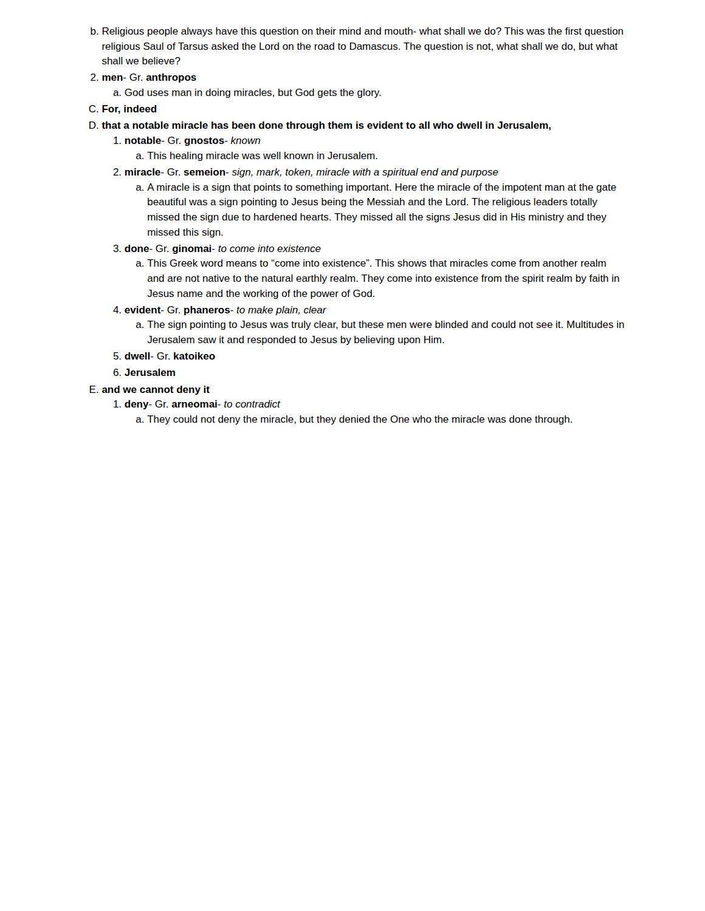Religious people always have this question on their mind and mouth- what shall we do? This was the first question religious Saul of Tarsus asked the Lord on the road to Damascus. The question is not, what shall we do, but what shall we believe?
men- Gr. anthropos
God uses man in doing miracles, but God gets the glory.
For, indeed
that a notable miracle has been done through them is evident to all who dwell in Jerusalem,
notable- Gr. gnostos- known
This healing miracle was well known in Jerusalem.
miracle- Gr. semeion- sign, mark, token, miracle with a spiritual end and purpose
A miracle is a sign that points to something important. Here the miracle of the impotent man at the gate beautiful was a sign pointing to Jesus being the Messiah and the Lord. The religious leaders totally missed the sign due to hardened hearts. They missed all the signs Jesus did in His ministry and they missed this sign.
done- Gr. ginomai- to come into existence
This Greek word means to “come into existence”. This shows that miracles come from another realm and are not native to the natural earthly realm. They come into existence from the spirit realm by faith in Jesus name and the working of the power of God.
evident- Gr. phaneros- to make plain, clear
The sign pointing to Jesus was truly clear, but these men were blinded and could not see it. Multitudes in Jerusalem saw it and responded to Jesus by believing upon Him.
dwell- Gr. katoikeo
Jerusalem
and we cannot deny it
deny- Gr. arneomai- to contradict
They could not deny the miracle, but they denied the One who the miracle was done through.